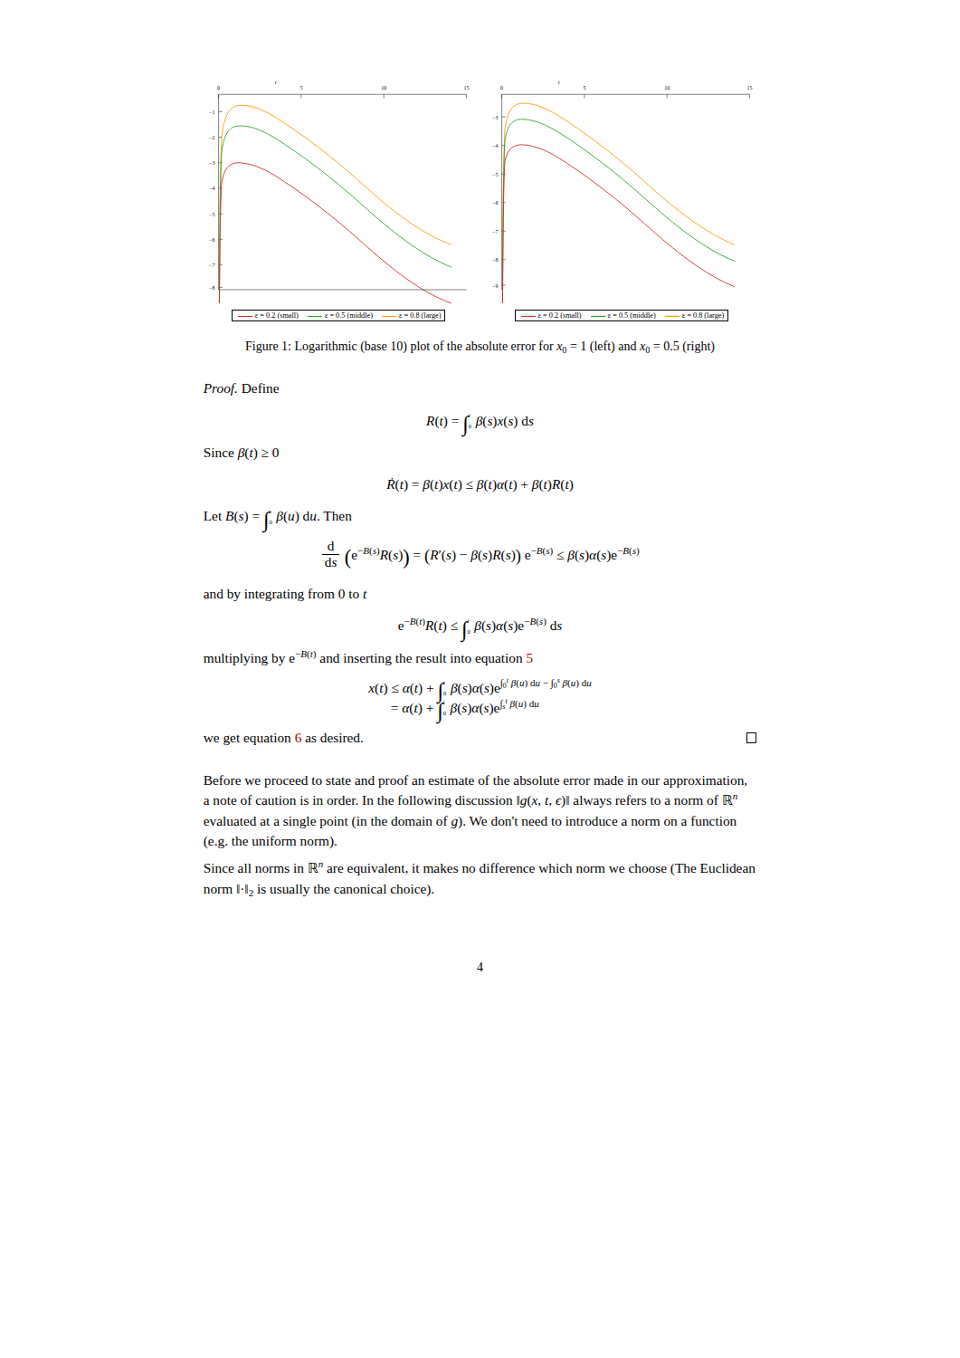0 5 10 15 t −1 −2 −3 −4 −5 −6 −7 −8
ε = 0.2 (small) ε = 0.5 (middle) ε = 0.8 (large)
0 5 10 15 t −3 −4 −5 −6 −7 −8 −9
ε = 0.2 (small) ε = 0.5 (middle) ε = 0.8 (large)
Figure 1: Logarithmic (base 10) plot of the absolute error for x0 = 1 (left) and x0 = 0.5 (right)
Proof. Define
R(t) = ∫t 0 β(s)x(s) ds
Since β(t) ≥ 0
Ṙ(t) = β(t)x(t) ≤ β(t)α(t) + β(t)R(t)
Let B(s) = ∫s 0 β(u) du. Then
dds (e−B(s)R(s)) = (R′(s) − β(s)R(s)) e−B(s) ≤ β(s)α(s)e−B(s)
and by integrating from 0 to t
e−B(t)R(t) ≤ ∫t 0 β(s)α(s)e−B(s) ds
multiplying by e−B(t) and inserting the result into equation 5
x(t) ≤ α(t) + ∫t 0 β(s)α(s)e∫0t β(u) du − ∫0s β(u) du = α(t) + ∫t 0 β(s)α(s)e∫st β(u) du
we get equation 6 as desired.
Before we proceed to state and proof an estimate of the absolute error made in our approximation, a note of caution is in order. In the following discussion ‖g(x, t, ϵ)‖ always refers to a norm of ℝn evaluated at a single point (in the domain of g). We don't need to introduce a norm on a function (e.g. the uniform norm).
Since all norms in ℝn are equivalent, it makes no difference which norm we choose (The Euclidean norm ‖·‖2 is usually the canonical choice).
4